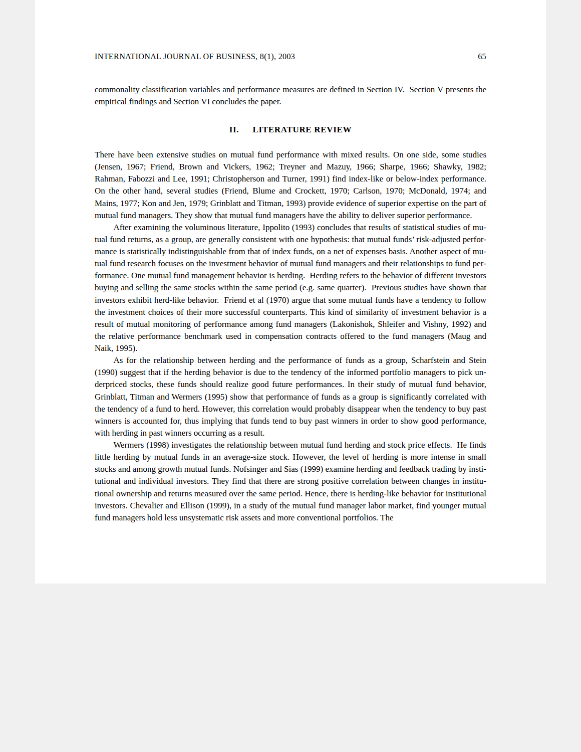International Journal of Business, 8(1), 2003 65
commonality classification variables and performance measures are defined in Section IV. Section V presents the empirical findings and Section VI concludes the paper.
II. Literature Review
There have been extensive studies on mutual fund performance with mixed results. On one side, some studies (Jensen, 1967; Friend, Brown and Vickers, 1962; Treyner and Mazuy, 1966; Sharpe, 1966; Shawky, 1982; Rahman, Fabozzi and Lee, 1991; Christopherson and Turner, 1991) find index-like or below-index performance. On the other hand, several studies (Friend, Blume and Crockett, 1970; Carlson, 1970; McDonald, 1974; and Mains, 1977; Kon and Jen, 1979; Grinblatt and Titman, 1993) provide evidence of superior expertise on the part of mutual fund managers. They show that mutual fund managers have the ability to deliver superior performance.
After examining the voluminous literature, Ippolito (1993) concludes that results of statistical studies of mutual fund returns, as a group, are generally consistent with one hypothesis: that mutual funds’ risk-adjusted performance is statistically indistinguishable from that of index funds, on a net of expenses basis. Another aspect of mutual fund research focuses on the investment behavior of mutual fund managers and their relationships to fund performance. One mutual fund management behavior is herding. Herding refers to the behavior of different investors buying and selling the same stocks within the same period (e.g. same quarter). Previous studies have shown that investors exhibit herd-like behavior. Friend et al (1970) argue that some mutual funds have a tendency to follow the investment choices of their more successful counterparts. This kind of similarity of investment behavior is a result of mutual monitoring of performance among fund managers (Lakonishok, Shleifer and Vishny, 1992) and the relative performance benchmark used in compensation contracts offered to the fund managers (Maug and Naik, 1995).
As for the relationship between herding and the performance of funds as a group, Scharfstein and Stein (1990) suggest that if the herding behavior is due to the tendency of the informed portfolio managers to pick underpriced stocks, these funds should realize good future performances. In their study of mutual fund behavior, Grinblatt, Titman and Wermers (1995) show that performance of funds as a group is significantly correlated with the tendency of a fund to herd. However, this correlation would probably disappear when the tendency to buy past winners is accounted for, thus implying that funds tend to buy past winners in order to show good performance, with herding in past winners occurring as a result.
Wermers (1998) investigates the relationship between mutual fund herding and stock price effects. He finds little herding by mutual funds in an average-size stock. However, the level of herding is more intense in small stocks and among growth mutual funds. Nofsinger and Sias (1999) examine herding and feedback trading by institutional and individual investors. They find that there are strong positive correlation between changes in institutional ownership and returns measured over the same period. Hence, there is herding-like behavior for institutional investors. Chevalier and Ellison (1999), in a study of the mutual fund manager labor market, find younger mutual fund managers hold less unsystematic risk assets and more conventional portfolios. The